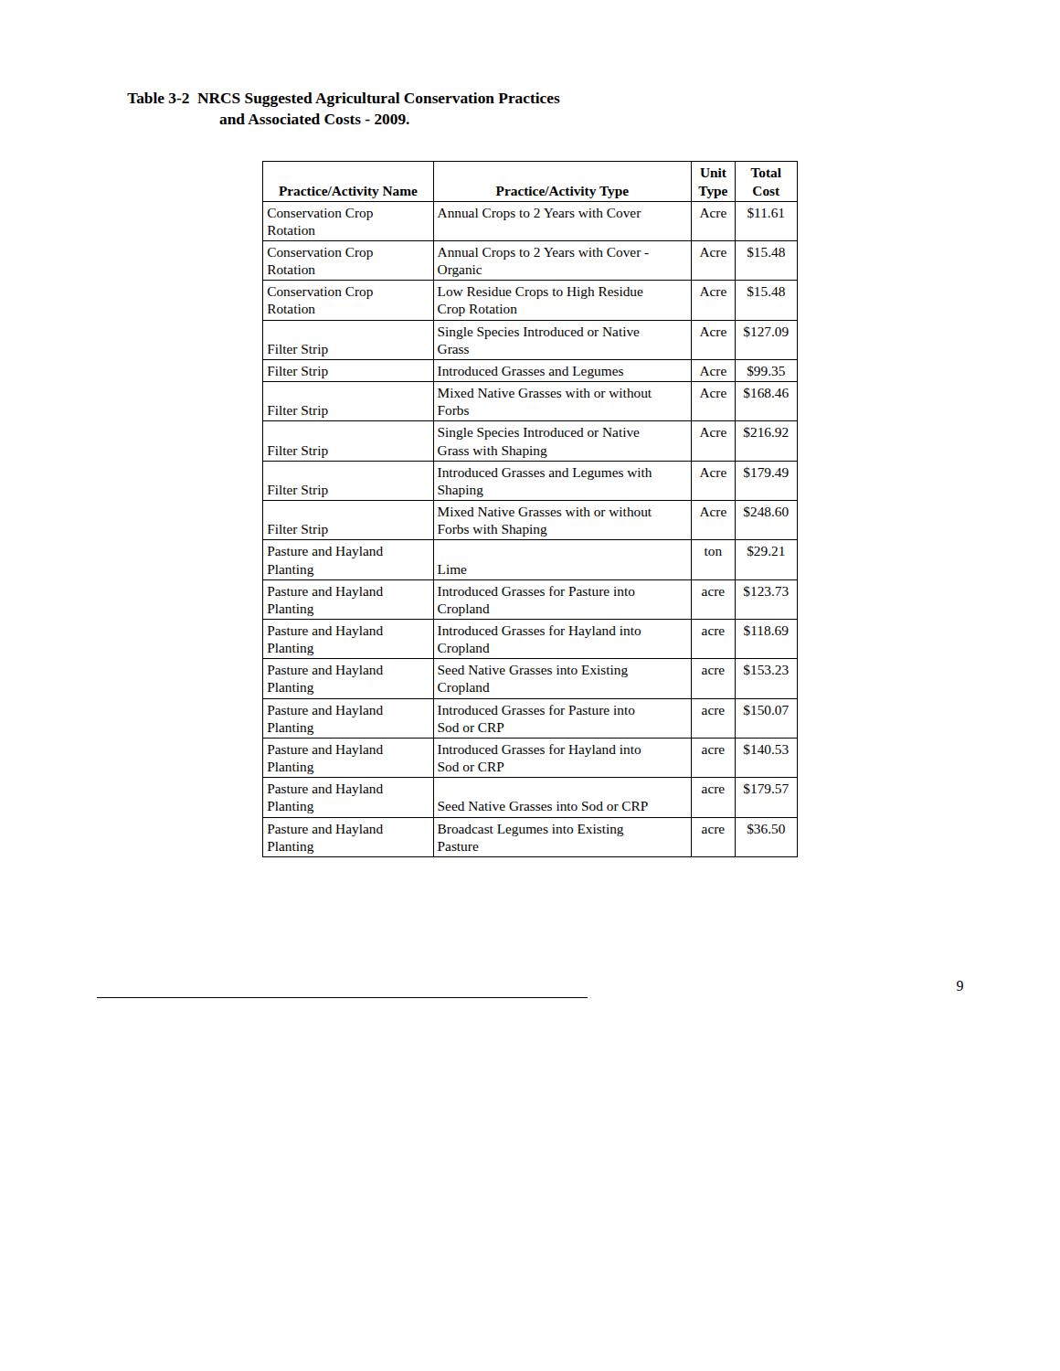Table 3-2 NRCS Suggested Agricultural Conservation Practices and Associated Costs - 2009.
| Practice/Activity Name | Practice/Activity Type | Unit Type | Total Cost |
| --- | --- | --- | --- |
| Conservation Crop Rotation | Annual Crops to 2 Years with Cover | Acre | $11.61 |
| Conservation Crop Rotation | Annual Crops to 2 Years with Cover - Organic | Acre | $15.48 |
| Conservation Crop Rotation | Low Residue Crops to High Residue Crop Rotation | Acre | $15.48 |
| Filter Strip | Single Species Introduced or Native Grass | Acre | $127.09 |
| Filter Strip | Introduced Grasses and Legumes | Acre | $99.35 |
| Filter Strip | Mixed Native Grasses with or without Forbs | Acre | $168.46 |
| Filter Strip | Single Species Introduced or Native Grass with Shaping | Acre | $216.92 |
| Filter Strip | Introduced Grasses and Legumes with Shaping | Acre | $179.49 |
| Filter Strip | Mixed Native Grasses with or without Forbs with Shaping | Acre | $248.60 |
| Pasture and Hayland Planting | Lime | ton | $29.21 |
| Pasture and Hayland Planting | Introduced Grasses for Pasture into Cropland | acre | $123.73 |
| Pasture and Hayland Planting | Introduced Grasses for Hayland into Cropland | acre | $118.69 |
| Pasture and Hayland Planting | Seed Native Grasses into Existing Cropland | acre | $153.23 |
| Pasture and Hayland Planting | Introduced Grasses for Pasture into Sod or CRP | acre | $150.07 |
| Pasture and Hayland Planting | Introduced Grasses for Hayland into Sod or CRP | acre | $140.53 |
| Pasture and Hayland Planting | Seed Native Grasses into Sod or CRP | acre | $179.57 |
| Pasture and Hayland Planting | Broadcast Legumes into Existing Pasture | acre | $36.50 |
9